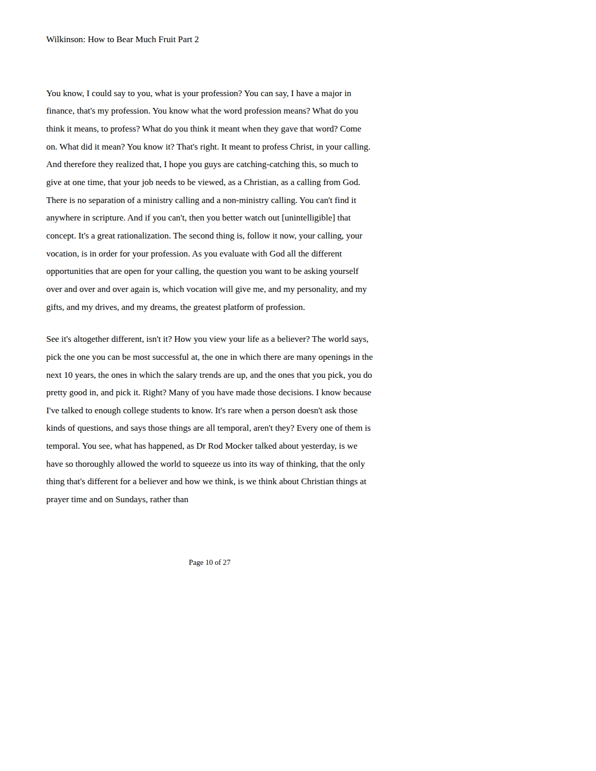Wilkinson: How to Bear Much Fruit Part 2
You know, I could say to you, what is your profession? You can say, I have a major in finance, that's my profession. You know what the word profession means? What do you think it means, to profess? What do you think it meant when they gave that word? Come on. What did it mean? You know it? That's right. It meant to profess Christ, in your calling. And therefore they realized that, I hope you guys are catching-catching this, so much to give at one time, that your job needs to be viewed, as a Christian, as a calling from God. There is no separation of a ministry calling and a non-ministry calling. You can't find it anywhere in scripture. And if you can't, then you better watch out [unintelligible] that concept. It's a great rationalization. The second thing is, follow it now, your calling, your vocation, is in order for your profession. As you evaluate with God all the different opportunities that are open for your calling, the question you want to be asking yourself over and over and over again is, which vocation will give me, and my personality, and my gifts, and my drives, and my dreams, the greatest platform of profession.
See it's altogether different, isn't it? How you view your life as a believer? The world says, pick the one you can be most successful at, the one in which there are many openings in the next 10 years, the ones in which the salary trends are up, and the ones that you pick, you do pretty good in, and pick it. Right? Many of you have made those decisions. I know because I've talked to enough college students to know. It's rare when a person doesn't ask those kinds of questions, and says those things are all temporal, aren't they? Every one of them is temporal. You see, what has happened, as Dr Rod Mocker talked about yesterday, is we have so thoroughly allowed the world to squeeze us into its way of thinking, that the only thing that's different for a believer and how we think, is we think about Christian things at prayer time and on Sundays, rather than
Page 10 of 27